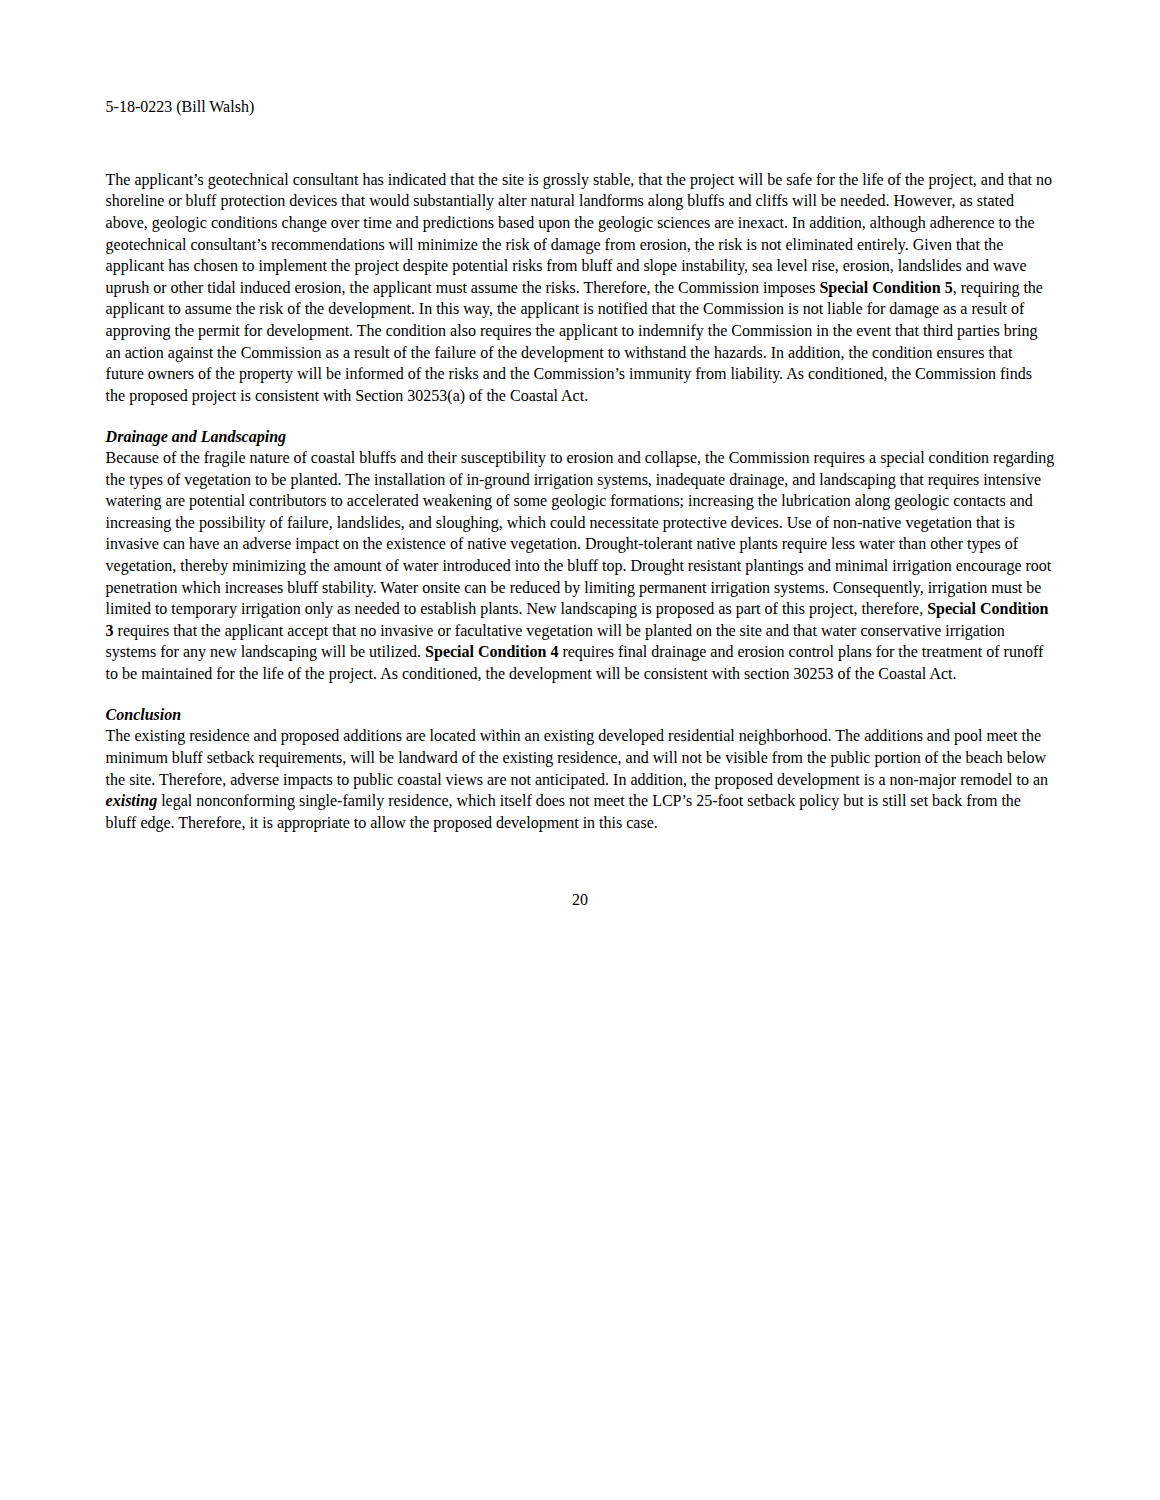5-18-0223 (Bill Walsh)
The applicant’s geotechnical consultant has indicated that the site is grossly stable, that the project will be safe for the life of the project, and that no shoreline or bluff protection devices that would substantially alter natural landforms along bluffs and cliffs will be needed. However, as stated above, geologic conditions change over time and predictions based upon the geologic sciences are inexact. In addition, although adherence to the geotechnical consultant’s recommendations will minimize the risk of damage from erosion, the risk is not eliminated entirely. Given that the applicant has chosen to implement the project despite potential risks from bluff and slope instability, sea level rise, erosion, landslides and wave uprush or other tidal induced erosion, the applicant must assume the risks. Therefore, the Commission imposes Special Condition 5, requiring the applicant to assume the risk of the development. In this way, the applicant is notified that the Commission is not liable for damage as a result of approving the permit for development. The condition also requires the applicant to indemnify the Commission in the event that third parties bring an action against the Commission as a result of the failure of the development to withstand the hazards. In addition, the condition ensures that future owners of the property will be informed of the risks and the Commission’s immunity from liability. As conditioned, the Commission finds the proposed project is consistent with Section 30253(a) of the Coastal Act.
Drainage and Landscaping
Because of the fragile nature of coastal bluffs and their susceptibility to erosion and collapse, the Commission requires a special condition regarding the types of vegetation to be planted. The installation of in-ground irrigation systems, inadequate drainage, and landscaping that requires intensive watering are potential contributors to accelerated weakening of some geologic formations; increasing the lubrication along geologic contacts and increasing the possibility of failure, landslides, and sloughing, which could necessitate protective devices. Use of non-native vegetation that is invasive can have an adverse impact on the existence of native vegetation. Drought-tolerant native plants require less water than other types of vegetation, thereby minimizing the amount of water introduced into the bluff top. Drought resistant plantings and minimal irrigation encourage root penetration which increases bluff stability. Water onsite can be reduced by limiting permanent irrigation systems. Consequently, irrigation must be limited to temporary irrigation only as needed to establish plants. New landscaping is proposed as part of this project, therefore, Special Condition 3 requires that the applicant accept that no invasive or facultative vegetation will be planted on the site and that water conservative irrigation systems for any new landscaping will be utilized. Special Condition 4 requires final drainage and erosion control plans for the treatment of runoff to be maintained for the life of the project. As conditioned, the development will be consistent with section 30253 of the Coastal Act.
Conclusion
The existing residence and proposed additions are located within an existing developed residential neighborhood. The additions and pool meet the minimum bluff setback requirements, will be landward of the existing residence, and will not be visible from the public portion of the beach below the site. Therefore, adverse impacts to public coastal views are not anticipated. In addition, the proposed development is a non-major remodel to an existing legal nonconforming single-family residence, which itself does not meet the LCP’s 25-foot setback policy but is still set back from the bluff edge. Therefore, it is appropriate to allow the proposed development in this case.
20